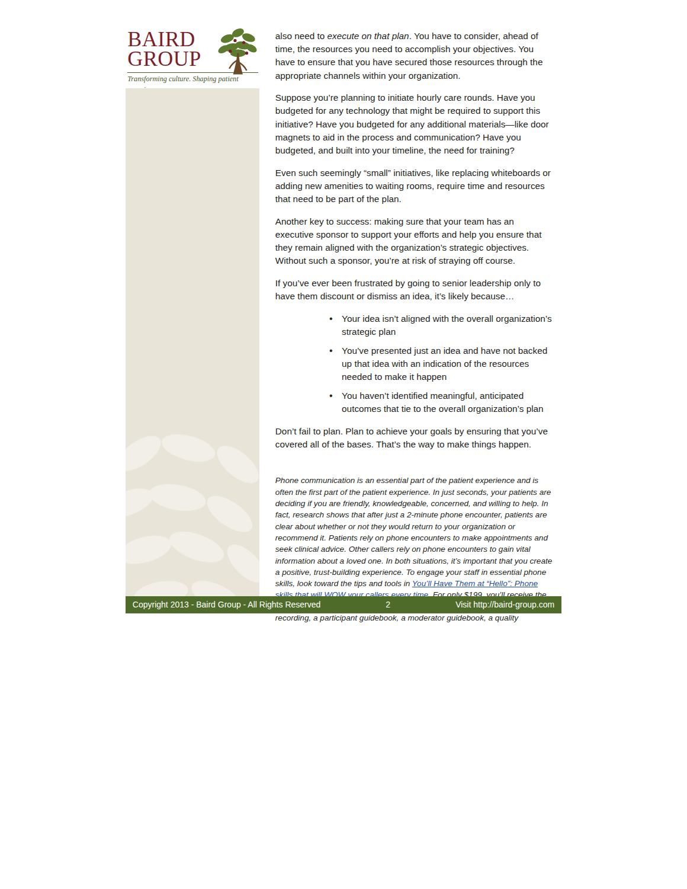BAIRD GROUP
Transforming culture. Shaping patient experience.
also need to execute on that plan. You have to consider, ahead of time, the resources you need to accomplish your objectives. You have to ensure that you have secured those resources through the appropriate channels within your organization.
Suppose you’re planning to initiate hourly care rounds. Have you budgeted for any technology that might be required to support this initiative? Have you budgeted for any additional materials—like door magnets to aid in the process and communication? Have you budgeted, and built into your timeline, the need for training?
Even such seemingly “small” initiatives, like replacing whiteboards or adding new amenities to waiting rooms, require time and resources that need to be part of the plan.
Another key to success: making sure that your team has an executive sponsor to support your efforts and help you ensure that they remain aligned with the organization’s strategic objectives. Without such a sponsor, you’re at risk of straying off course.
If you’ve ever been frustrated by going to senior leadership only to have them discount or dismiss an idea, it’s likely because…
Your idea isn’t aligned with the overall organization’s strategic plan
You’ve presented just an idea and have not backed up that idea with an indication of the resources needed to make it happen
You haven’t identified meaningful, anticipated outcomes that tie to the overall organization’s plan
Don’t fail to plan. Plan to achieve your goals by ensuring that you’ve covered all of the bases. That’s the way to make things happen.
Phone communication is an essential part of the patient experience and is often the first part of the patient experience. In just seconds, your patients are deciding if you are friendly, knowledgeable, concerned, and willing to help. In fact, research shows that after just a 2-minute phone encounter, patients are clear about whether or not they would return to your organization or recommend it. Patients rely on phone encounters to make appointments and seek clinical advice. Other callers rely on phone encounters to gain vital information about a loved one. In both situations, it’s important that you create a positive, trust-building experience. To engage your staff in essential phone skills, look toward the tips and tools in You’ll Have Them at “Hello”: Phone skills that will WOW your callers every time. For only $199, you’ll receive the following: the video recording, presentation slides, a transcript of the recording, a participant guidebook, a moderator guidebook, a quality assurance tool, and additional handouts! This session is also available as a live training workshop.
To learn more about the Baird Model for Service Excellence, employee engagement or leadership development workshops, or to sign up for her FREE newsletter, write to info@baird-group.com.
Copyright Use
Want to use this article in your e-zine, newsletter, or on your Web site? You may, as long as you include the following statement:
Nurse, author, and consultant Kristin Baird, "Healthcare’s Customer Service Guru," is the author of Raising the Bar on Service Excellence: The Health Care Leader’s Guide to Putting Passion into Practice (Golden Lamp Press, 2008), Reclaiming the Passion:
Copyright 2013 - Baird Group - All Rights Reserved
2
Visit http://baird-group.com